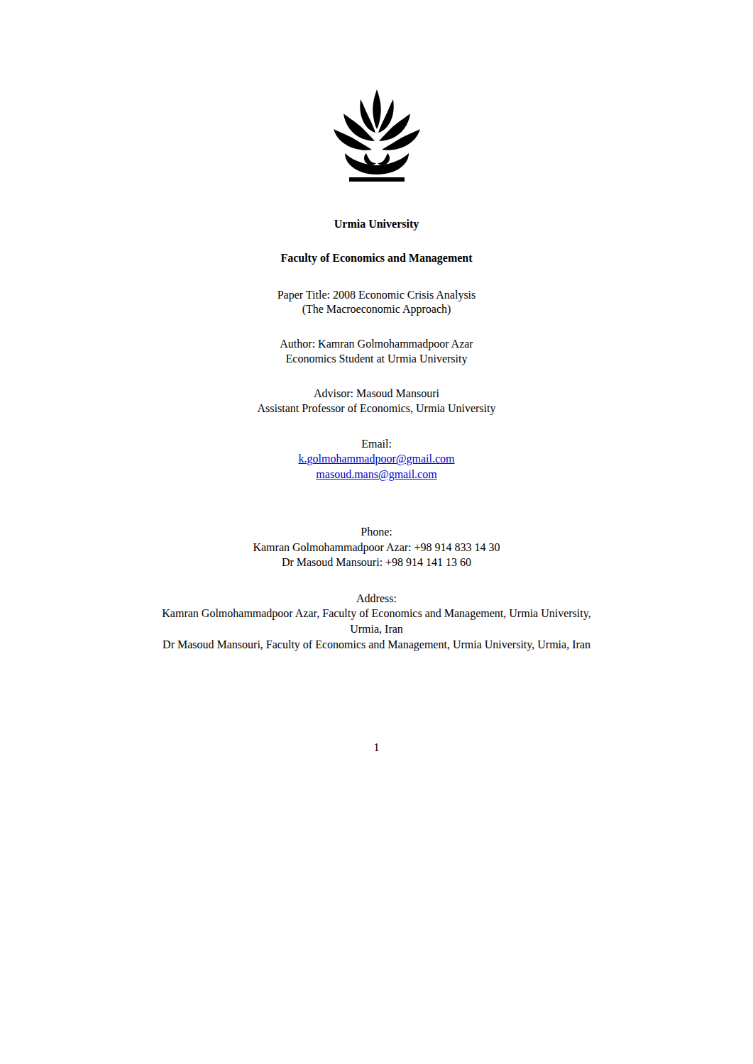Urmia University
Faculty of Economics and Management
Paper Title: 2008 Economic Crisis Analysis
(The Macroeconomic Approach)
Author: Kamran Golmohammadpoor Azar
Economics Student at Urmia University
Advisor: Masoud Mansouri
Assistant Professor of Economics, Urmia University
Email:
k.golmohammadpoor@gmail.com
masoud.mans@gmail.com
Phone:
Kamran Golmohammadpoor Azar: +98 914 833 14 30
Dr Masoud Mansouri: +98 914 141 13 60
Address:
Kamran Golmohammadpoor Azar, Faculty of Economics and Management, Urmia University, Urmia, Iran
Dr Masoud Mansouri, Faculty of Economics and Management, Urmia University, Urmia, Iran
1